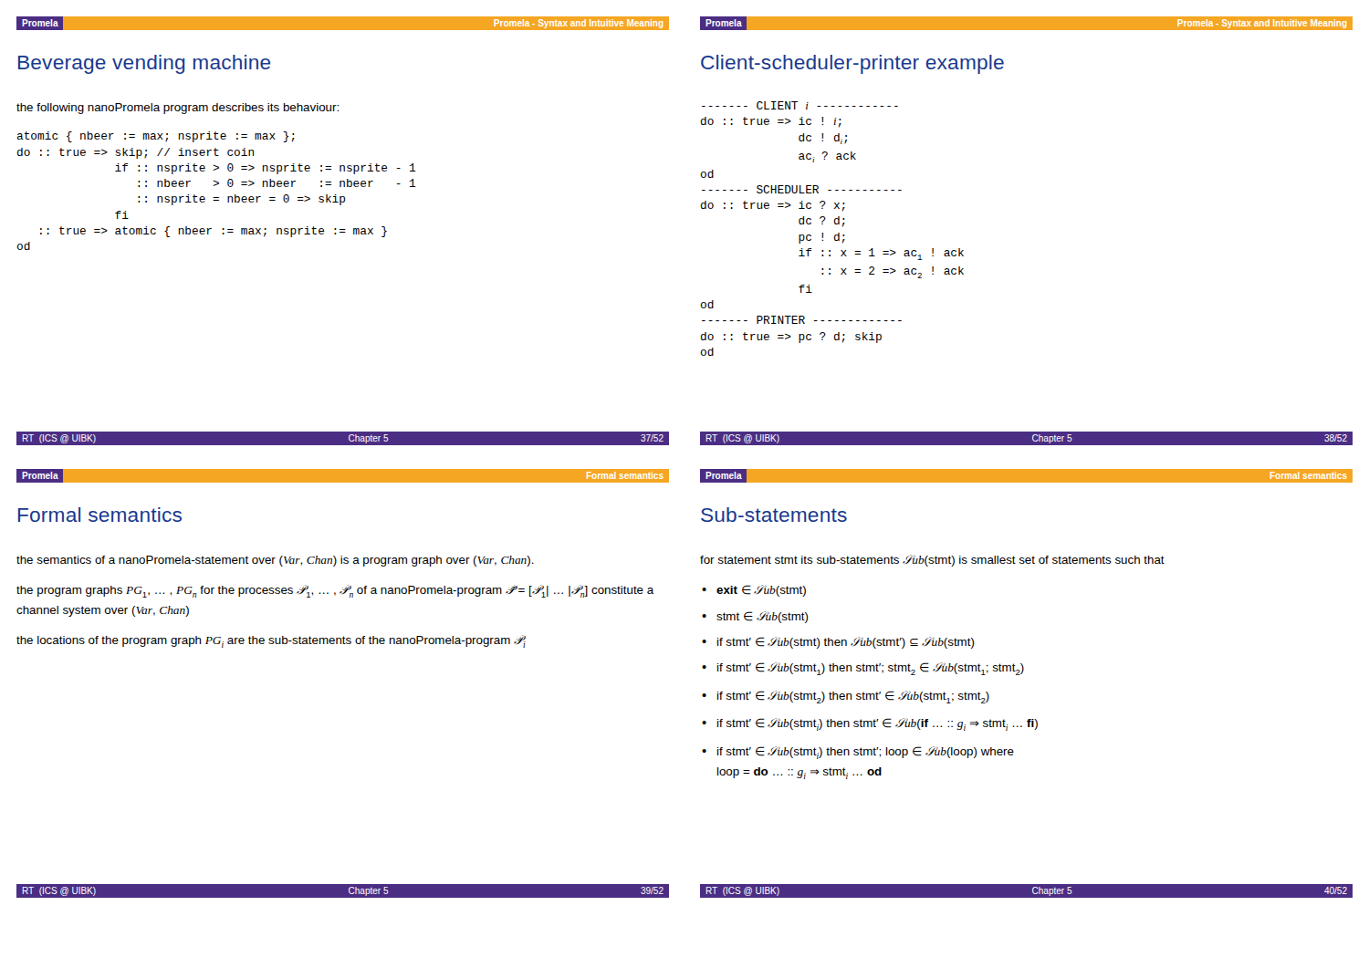Promela Promela - Syntax and Intuitive Meaning
Beverage vending machine
the following nanoPromela program describes its behaviour:
atomic { nbeer := max; nsprite := max };
do :: true => skip; // insert coin
              if :: nsprite > 0 => nsprite := nsprite - 1
                 :: nbeer   > 0 => nbeer   := nbeer   - 1
                 :: nsprite = nbeer = 0 => skip
              fi
   :: true => atomic { nbeer := max; nsprite := max }
od
RT (ICS @ UIBK) Chapter 5 37/52
Promela Promela - Syntax and Intuitive Meaning
Client-scheduler-printer example
------- CLIENT i ------------
do :: true => ic ! i;
              dc ! di;
              aci ? ack
od
------- SCHEDULER -----------
do :: true => ic ? x;
              dc ? d;
              pc ! d;
              if :: x = 1 => ac1 ! ack
                 :: x = 2 => ac2 ! ack
              fi
od
------- PRINTER -------------
do :: true => pc ? d; skip
od
RT (ICS @ UIBK) Chapter 5 38/52
Promela Formal semantics
Formal semantics
the semantics of a nanoPromela-statement over (Var, Chan) is a program graph over (Var, Chan).
the program graphs PG1, … , PGn for the processes 𝒫1, … , 𝒫n of a nanoPromela-program 𝒫̄ = [𝒫1| … |𝒫n] constitute a channel system over (Var, Chan)
the locations of the program graph PGi are the sub-statements of the nanoPromela-program 𝒫i
RT (ICS @ UIBK) Chapter 5 39/52
Promela Formal semantics
Sub-statements
for statement stmt its sub-statements 𝒮ub(stmt) is smallest set of statements such that
exit ∈ 𝒮ub(stmt)
stmt ∈ 𝒮ub(stmt)
if stmt′ ∈ 𝒮ub(stmt) then 𝒮ub(stmt′) ⊆ 𝒮ub(stmt)
if stmt′ ∈ 𝒮ub(stmt1) then stmt′; stmt2 ∈ 𝒮ub(stmt1; stmt2)
if stmt′ ∈ 𝒮ub(stmt2) then stmt′ ∈ 𝒮ub(stmt1; stmt2)
if stmt′ ∈ 𝒮ub(stmti) then stmt′ ∈ 𝒮ub(if … :: gi ⇒ stmti … fi)
if stmt′ ∈ 𝒮ub(stmti) then stmt′; loop ∈ 𝒮ub(loop) where
loop = do … :: gi ⇒ stmti … od
RT (ICS @ UIBK) Chapter 5 40/52